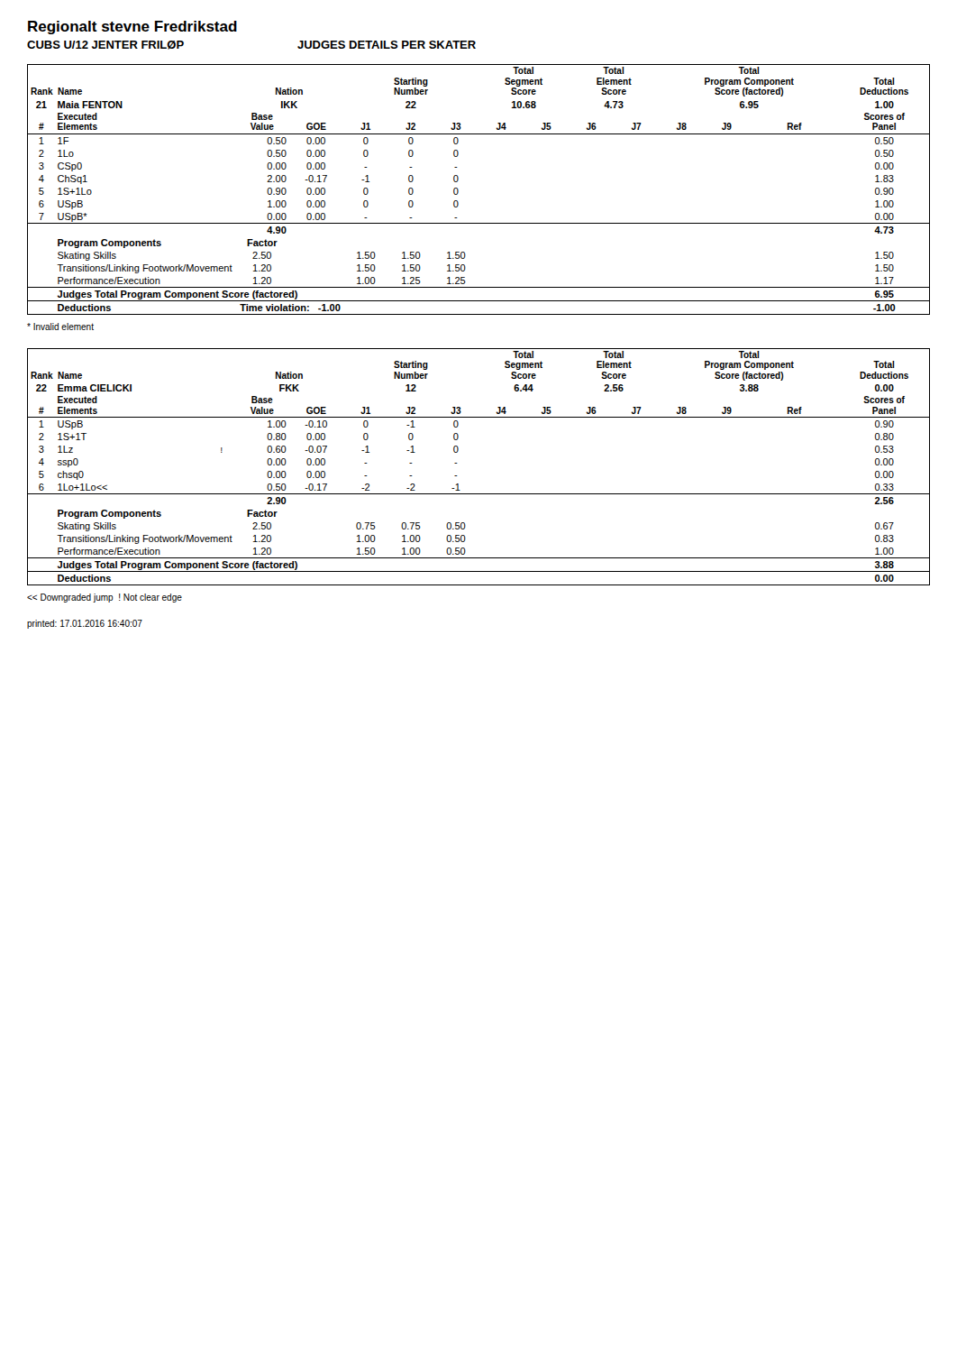Regionalt stevne Fredrikstad
CUBS U/12 JENTER FRILØPJUDGES DETAILS PER SKATER
| Rank Name | Nation | Starting Number | Total Segment Score | Total Element Score | Total Program Component Score (factored) | Total Deductions |
| --- | --- | --- | --- | --- | --- | --- |
| 21 | Maia FENTON | IKK | 22 | 10.68 | 4.73 | 6.95 | 1.00 |
| # | Executed Elements | Base Value | GOE | J1 | J2 | J3 | J4 | J5 | J6 | J7 | J8 | J9 | Ref | Scores of Panel |
| 1 | 1F | 0.50 | 0.00 | 0 | 0 | 0 | | | | | | | | 0.50 |
| 2 | 1Lo | 0.50 | 0.00 | 0 | 0 | 0 | | | | | | | | 0.50 |
| 3 | CSp0 | 0.00 | 0.00 | - | - | - | | | | | | | | 0.00 |
| 4 | ChSq1 | 2.00 | -0.17 | -1 | 0 | 0 | | | | | | | | 1.83 |
| 5 | 1S+1Lo | 0.90 | 0.00 | 0 | 0 | 0 | | | | | | | | 0.90 |
| 6 | USpB | 1.00 | 0.00 | 0 | 0 | 0 | | | | | | | | 1.00 |
| 7 | USpB* | 0.00 | 0.00 | - | - | - | | | | | | | | 0.00 |
| | | 4.90 | | | 4.73 |
| | Program Components | Factor | |
| | Skating Skills | 2.50 | | 1.50 | 1.50 | 1.50 | | | | | | | | 1.50 |
| | Transitions/Linking Footwork/Movement | 1.20 | | 1.50 | 1.50 | 1.50 | | | | | | | | 1.50 |
| | Performance/Execution | 1.20 | | 1.00 | 1.25 | 1.25 | | | | | | | | 1.17 |
| | Judges Total Program Component Score (factored) | 6.95 |
| | Deductions | Time violation: -1.00 | | -1.00 |
* Invalid element
| Rank Name | Nation | Starting Number | Total Segment Score | Total Element Score | Total Program Component Score (factored) | Total Deductions |
| --- | --- | --- | --- | --- | --- | --- |
| 22 | Emma CIELICKI | FKK | 12 | 6.44 | 2.56 | 3.88 | 0.00 |
| # | Executed Elements | Base Value | GOE | J1 | J2 | J3 | J4 | J5 | J6 | J7 | J8 | J9 | Ref | Scores of Panel |
| 1 | USpB | 1.00 | -0.10 | 0 | -1 | 0 | | | | | | | | 0.90 |
| 2 | 1S+1T | 0.80 | 0.00 | 0 | 0 | 0 | | | | | | | | 0.80 |
| 3 | 1Lz | ! | 0.60 | -0.07 | -1 | -1 | 0 | | | | | | | | 0.53 |
| 4 | ssp0 | 0.00 | 0.00 | - | - | - | | | | | | | | 0.00 |
| 5 | chsq0 | 0.00 | 0.00 | - | - | - | | | | | | | | 0.00 |
| 6 | 1Lo+1Lo<< | 0.50 | -0.17 | -2 | -2 | -1 | | | | | | | | 0.33 |
| | | 2.90 | | | 2.56 |
| | Program Components | Factor | |
| | Skating Skills | 2.50 | | 0.75 | 0.75 | 0.50 | | | | | | | | 0.67 |
| | Transitions/Linking Footwork/Movement | 1.20 | | 1.00 | 1.00 | 0.50 | | | | | | | | 0.83 |
| | Performance/Execution | 1.20 | | 1.50 | 1.00 | 0.50 | | | | | | | | 1.00 |
| | Judges Total Program Component Score (factored) | 3.88 |
| | Deductions | | 0.00 |
<< Downgraded jump ! Not clear edge
printed: 17.01.2016 16:40:07